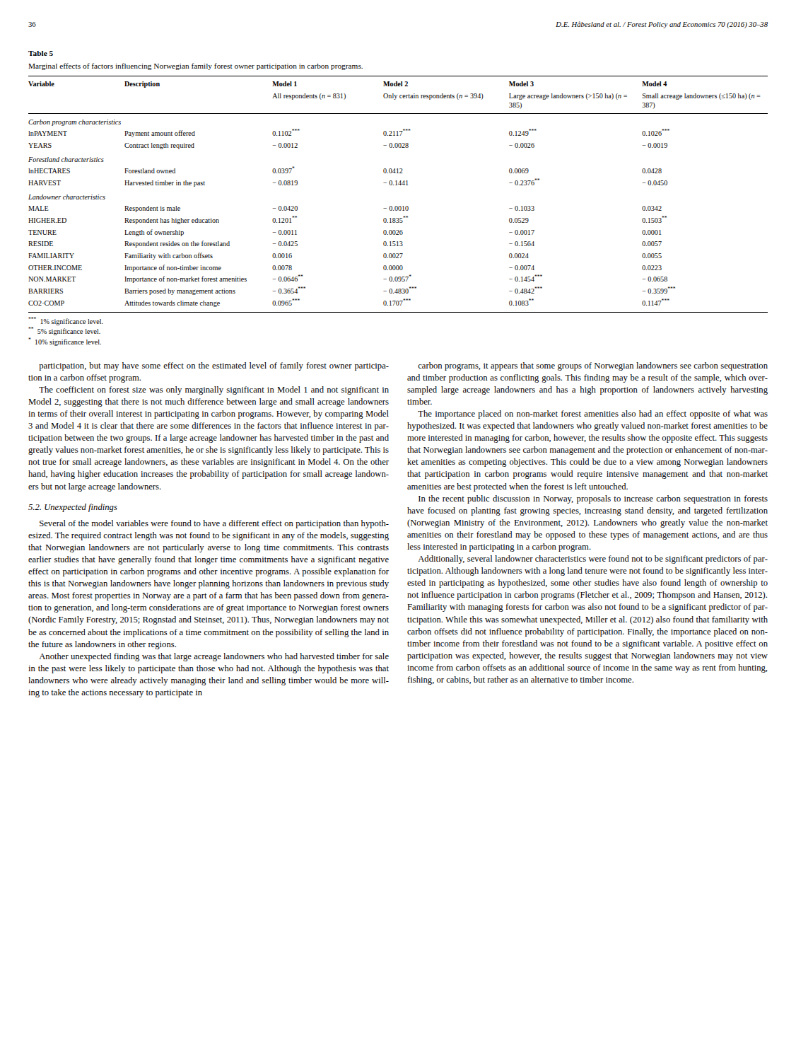36
D.E. Håbesland et al. / Forest Policy and Economics 70 (2016) 30–38
Table 5
Marginal effects of factors influencing Norwegian family forest owner participation in carbon programs.
| Variable | Description | Model 1 | Model 2 | Model 3 | Model 4 |
| --- | --- | --- | --- | --- | --- |
| | | All respondents ( n = 831) | Only certain respondents ( n = 394) | Large acreage landowners (>150 ha) ( n = 385) | Small acreage landowners (≤150 ha) ( n = 387) |
| Carbon program characteristics |
| lnPAYMENT | Payment amount offered | 0.1102 *** | 0.2117 *** | 0.1249 *** | 0.1026 *** |
| YEARS | Contract length required | − 0.0012 | − 0.0028 | − 0.0026 | − 0.0019 |
| Forestland characteristics |
| lnHECTARES | Forestland owned | 0.0397 * | 0.0412 | 0.0069 | 0.0428 |
| HARVEST | Harvested timber in the past | − 0.0819 | − 0.1441 | − 0.2376 ** | − 0.0450 |
| Landowner characteristics |
| MALE | Respondent is male | − 0.0420 | − 0.0010 | − 0.1033 | 0.0342 |
| HIGHER.ED | Respondent has higher education | 0.1201 ** | 0.1835 ** | 0.0529 | 0.1503 ** |
| TENURE | Length of ownership | − 0.0011 | 0.0026 | − 0.0017 | 0.0001 |
| RESIDE | Respondent resides on the forestland | − 0.0425 | 0.1513 | − 0.1564 | 0.0057 |
| FAMILIARITY | Familiarity with carbon offsets | 0.0016 | 0.0027 | 0.0024 | 0.0055 |
| OTHER.INCOME | Importance of non-timber income | 0.0078 | 0.0000 | − 0.0074 | 0.0223 |
| NON.MARKET | Importance of non-market forest amenities | − 0.0646 ** | − 0.0957 * | − 0.1454 *** | − 0.0658 |
| BARRIERS | Barriers posed by management actions | − 0.3654 *** | − 0.4830 *** | − 0.4842 *** | − 0.3599 *** |
| CO2·COMP | Attitudes towards climate change | 0.0965 *** | 0.1707 *** | 0.1083 ** | 0.1147 *** |
*** 1% significance level.
** 5% significance level.
* 10% significance level.
participation, but may have some effect on the estimated level of family forest owner participation in a carbon offset program.
The coefficient on forest size was only marginally significant in Model 1 and not significant in Model 2, suggesting that there is not much difference between large and small acreage landowners in terms of their overall interest in participating in carbon programs. However, by comparing Model 3 and Model 4 it is clear that there are some differences in the factors that influence interest in participation between the two groups. If a large acreage landowner has harvested timber in the past and greatly values non-market forest amenities, he or she is significantly less likely to participate. This is not true for small acreage landowners, as these variables are insignificant in Model 4. On the other hand, having higher education increases the probability of participation for small acreage landowners but not large acreage landowners.
5.2. Unexpected findings
Several of the model variables were found to have a different effect on participation than hypothesized. The required contract length was not found to be significant in any of the models, suggesting that Norwegian landowners are not particularly averse to long time commitments. This contrasts earlier studies that have generally found that longer time commitments have a significant negative effect on participation in carbon programs and other incentive programs. A possible explanation for this is that Norwegian landowners have longer planning horizons than landowners in previous study areas. Most forest properties in Norway are a part of a farm that has been passed down from generation to generation, and long-term considerations are of great importance to Norwegian forest owners (Nordic Family Forestry, 2015; Rognstad and Steinset, 2011). Thus, Norwegian landowners may not be as concerned about the implications of a time commitment on the possibility of selling the land in the future as landowners in other regions.
Another unexpected finding was that large acreage landowners who had harvested timber for sale in the past were less likely to participate than those who had not. Although the hypothesis was that landowners who were already actively managing their land and selling timber would be more willing to take the actions necessary to participate in
carbon programs, it appears that some groups of Norwegian landowners see carbon sequestration and timber production as conflicting goals. This finding may be a result of the sample, which oversampled large acreage landowners and has a high proportion of landowners actively harvesting timber.
The importance placed on non-market forest amenities also had an effect opposite of what was hypothesized. It was expected that landowners who greatly valued non-market forest amenities to be more interested in managing for carbon, however, the results show the opposite effect. This suggests that Norwegian landowners see carbon management and the protection or enhancement of non-market amenities as competing objectives. This could be due to a view among Norwegian landowners that participation in carbon programs would require intensive management and that non-market amenities are best protected when the forest is left untouched.
In the recent public discussion in Norway, proposals to increase carbon sequestration in forests have focused on planting fast growing species, increasing stand density, and targeted fertilization (Norwegian Ministry of the Environment, 2012). Landowners who greatly value the non-market amenities on their forestland may be opposed to these types of management actions, and are thus less interested in participating in a carbon program.
Additionally, several landowner characteristics were found not to be significant predictors of participation. Although landowners with a long land tenure were not found to be significantly less interested in participating as hypothesized, some other studies have also found length of ownership to not influence participation in carbon programs (Fletcher et al., 2009; Thompson and Hansen, 2012). Familiarity with managing forests for carbon was also not found to be a significant predictor of participation. While this was somewhat unexpected, Miller et al. (2012) also found that familiarity with carbon offsets did not influence probability of participation. Finally, the importance placed on non-timber income from their forestland was not found to be a significant variable. A positive effect on participation was expected, however, the results suggest that Norwegian landowners may not view income from carbon offsets as an additional source of income in the same way as rent from hunting, fishing, or cabins, but rather as an alternative to timber income.